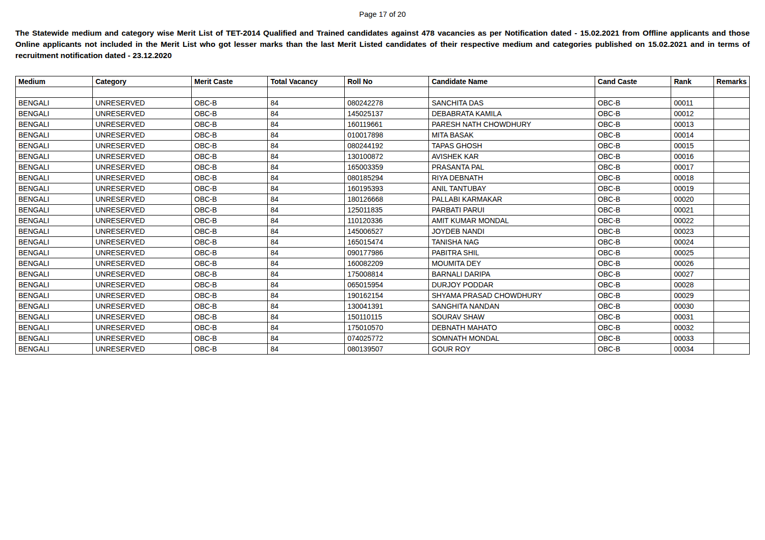Page 17 of 20
The Statewide medium and category wise Merit List of TET-2014 Qualified and Trained candidates against 478 vacancies as per Notification dated - 15.02.2021 from Offline applicants and those Online applicants not included in the Merit List who got lesser marks than the last Merit Listed candidates of their respective medium and categories published on 15.02.2021 and in terms of recruitment notification dated - 23.12.2020
| Medium | Category | Merit Caste | Total Vacancy | Roll No | Candidate Name | Cand Caste | Rank | Remarks |
| --- | --- | --- | --- | --- | --- | --- | --- | --- |
| BENGALI | UNRESERVED | OBC-B | 84 | 080242278 | SANCHITA DAS | OBC-B | 00011 | |
| BENGALI | UNRESERVED | OBC-B | 84 | 145025137 | DEBABRATA KAMILA | OBC-B | 00012 | |
| BENGALI | UNRESERVED | OBC-B | 84 | 160119661 | PARESH NATH CHOWDHURY | OBC-B | 00013 | |
| BENGALI | UNRESERVED | OBC-B | 84 | 010017898 | MITA BASAK | OBC-B | 00014 | |
| BENGALI | UNRESERVED | OBC-B | 84 | 080244192 | TAPAS GHOSH | OBC-B | 00015 | |
| BENGALI | UNRESERVED | OBC-B | 84 | 130100872 | AVISHEK KAR | OBC-B | 00016 | |
| BENGALI | UNRESERVED | OBC-B | 84 | 165003359 | PRASANTA PAL | OBC-B | 00017 | |
| BENGALI | UNRESERVED | OBC-B | 84 | 080185294 | RIYA DEBNATH | OBC-B | 00018 | |
| BENGALI | UNRESERVED | OBC-B | 84 | 160195393 | ANIL TANTUBAY | OBC-B | 00019 | |
| BENGALI | UNRESERVED | OBC-B | 84 | 180126668 | PALLABI KARMAKAR | OBC-B | 00020 | |
| BENGALI | UNRESERVED | OBC-B | 84 | 125011835 | PARBATI PARUI | OBC-B | 00021 | |
| BENGALI | UNRESERVED | OBC-B | 84 | 110120336 | AMIT KUMAR MONDAL | OBC-B | 00022 | |
| BENGALI | UNRESERVED | OBC-B | 84 | 145006527 | JOYDEB NANDI | OBC-B | 00023 | |
| BENGALI | UNRESERVED | OBC-B | 84 | 165015474 | TANISHA NAG | OBC-B | 00024 | |
| BENGALI | UNRESERVED | OBC-B | 84 | 090177986 | PABITRA SHIL | OBC-B | 00025 | |
| BENGALI | UNRESERVED | OBC-B | 84 | 160082209 | MOUMITA DEY | OBC-B | 00026 | |
| BENGALI | UNRESERVED | OBC-B | 84 | 175008814 | BARNALI DARIPA | OBC-B | 00027 | |
| BENGALI | UNRESERVED | OBC-B | 84 | 065015954 | DURJOY PODDAR | OBC-B | 00028 | |
| BENGALI | UNRESERVED | OBC-B | 84 | 190162154 | SHYAMA PRASAD CHOWDHURY | OBC-B | 00029 | |
| BENGALI | UNRESERVED | OBC-B | 84 | 130041391 | SANGHITA NANDAN | OBC-B | 00030 | |
| BENGALI | UNRESERVED | OBC-B | 84 | 150110115 | SOURAV SHAW | OBC-B | 00031 | |
| BENGALI | UNRESERVED | OBC-B | 84 | 175010570 | DEBNATH MAHATO | OBC-B | 00032 | |
| BENGALI | UNRESERVED | OBC-B | 84 | 074025772 | SOMNATH MONDAL | OBC-B | 00033 | |
| BENGALI | UNRESERVED | OBC-B | 84 | 080139507 | GOUR ROY | OBC-B | 00034 | |